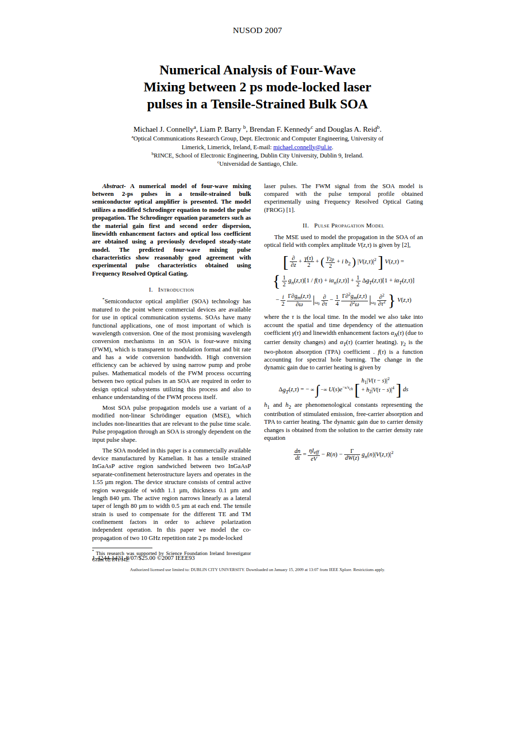NUSOD 2007
Numerical Analysis of Four-Wave
Mixing between 2 ps mode-locked laser
pulses in a Tensile-Strained Bulk SOA
Michael J. Connellya, Liam P. Barry b, Brendan F. Kennedyc and Douglas A. Reidb.
aOptical Communications Research Group, Dept. Electronic and Computer Engineering, University of
Limerick, Limerick, Ireland, E-mail: michael.connelly@ul.ie.
bRINCE, School of Electronic Engineering, Dublin City University, Dublin 9, Ireland.
cUniversidad de Santiago, Chile.
Abstract- A numerical model of four-wave mixing between 2-ps pulses in a tensile-strained bulk semiconductor optical amplifier is presented. The model utilizes a modified Schrodinger equation to model the pulse propagation. The Schrodinger equation parameters such as the material gain first and second order dispersion, linewidth enhancement factors and optical loss coefficient are obtained using a previously developed steady-state model. The predicted four-wave mixing pulse characteristics show reasonably good agreement with experimental pulse characteristics obtained using Frequency Resolved Optical Gating.
I. Introduction
*Semiconductor optical amplifier (SOA) technology has matured to the point where commercial devices are available for use in optical communication systems. SOAs have many functional applications, one of most important of which is wavelength conversion. One of the most promising wavelength conversion mechanisms in an SOA is four-wave mixing (FWM), which is transparent to modulation format and bit rate and has a wide conversion bandwidth. High conversion efficiency can be achieved by using narrow pump and probe pulses. Mathematical models of the FWM process occurring between two optical pulses in an SOA are required in order to design optical subsystems utilizing this process and also to enhance understanding of the FWM process itself.
Most SOA pulse propagation models use a variant of a modified non-linear Schrödinger equation (MSE), which includes non-linearities that are relevant to the pulse time scale. Pulse propagation through an SOA is strongly dependent on the input pulse shape.
The SOA modeled in this paper is a commercially available device manufactured by Kamelian. It has a tensile strained InGaAsP active region sandwiched between two InGaAsP separate-confinement heterostructure layers and operates in the 1.55 µm region. The device structure consists of central active region waveguide of width 1.1 µm, thickness 0.1 µm and length 840 µm. The active region narrows linearly as a lateral taper of length 80 µm to width 0.5 µm at each end. The tensile strain is used to compensate for the different TE and TM confinement factors in order to achieve polarization independent operation. In this paper we model the co-propagation of two 10 GHz repetition rate 2 ps mode-locked
* This research was supported by Science Foundation Ireland Investigator Grant 02/IN1/I42.
laser pulses. The FWM signal from the SOA model is compared with the pulse temporal profile obtained experimentally using Frequency Resolved Optical Gating (FROG) [1].
II. Pulse Propagation Model
The MSE used to model the propagation in the SOA of an optical field with complex amplitude V(z,τ) is given by [2],
[ ∂∂z + γ(τ) 2 + ( γ2p 2 + i b2 ) |V(z,τ)|2 ] V(z,τ) =
{ 12 gn(z,τ)[1 / f(τ) + iαn(z,τ)] + 12 ΔgT(z,τ)[1 + iαT(z,τ)]
− i 2 Γ∂gm(z,τ)∂ω ω0 ∂∂τ − 14 Γ∂2gm(z,τ)∂2ω ω0 ∂2∂τ2 } V(z,τ)
where the τ is the local time. In the model we also take into account the spatial and time dependency of the attenuation coefficient γ(τ) and linewidth enhancement factors αN(τ) (due to carrier density changes) and αT(τ) (carrier heating). γ2 is the two-photon absorption (TPA) coefficient . f(τ) is a function accounting for spectral hole burning. The change in the dynamic gain due to carrier heating is given by
ΔgT(z,τ) = − ∞ ∫ −∞ U(s)e−s/τch [ h1|V(τ − s)|2
+ h2|V(τ − s)|4 ] ds
h1 and h2 are phenomenological constants representing the contribution of stimulated emission, free-carrier absorption and TPA to carrier heating. The dynamic gain due to carrier density changes is obtained from the solution to the carrier density rate equation
dn dt = ηIeff eV − R(n) − ΓdW(z) gn(n)|V(z,τ)|2
1-4244-1431-8/07/$25.00 ©2007 IEEE 93
Authorized licensed use limited to: DUBLIN CITY UNIVERSITY. Downloaded on January 15, 2009 at 13:07 from IEEE Xplore. Restrictions apply.